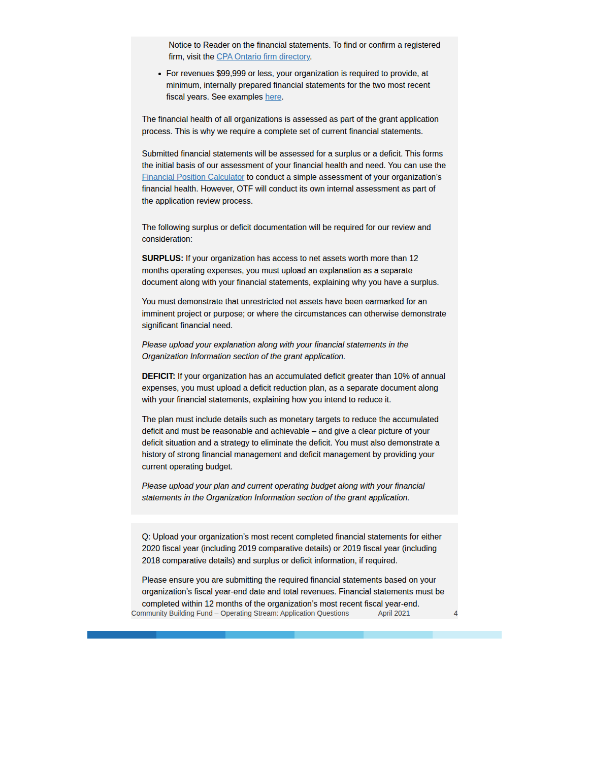Notice to Reader on the financial statements. To find or confirm a registered firm, visit the CPA Ontario firm directory.
For revenues $99,999 or less, your organization is required to provide, at minimum, internally prepared financial statements for the two most recent fiscal years. See examples here.
The financial health of all organizations is assessed as part of the grant application process. This is why we require a complete set of current financial statements.
Submitted financial statements will be assessed for a surplus or a deficit. This forms the initial basis of our assessment of your financial health and need. You can use the Financial Position Calculator to conduct a simple assessment of your organization’s financial health. However, OTF will conduct its own internal assessment as part of the application review process.
The following surplus or deficit documentation will be required for our review and consideration:
SURPLUS: If your organization has access to net assets worth more than 12 months operating expenses, you must upload an explanation as a separate document along with your financial statements, explaining why you have a surplus.
You must demonstrate that unrestricted net assets have been earmarked for an imminent project or purpose; or where the circumstances can otherwise demonstrate significant financial need.
Please upload your explanation along with your financial statements in the Organization Information section of the grant application.
DEFICIT: If your organization has an accumulated deficit greater than 10% of annual expenses, you must upload a deficit reduction plan, as a separate document along with your financial statements, explaining how you intend to reduce it.
The plan must include details such as monetary targets to reduce the accumulated deficit and must be reasonable and achievable – and give a clear picture of your deficit situation and a strategy to eliminate the deficit. You must also demonstrate a history of strong financial management and deficit management by providing your current operating budget.
Please upload your plan and current operating budget along with your financial statements in the Organization Information section of the grant application.
Q: Upload your organization’s most recent completed financial statements for either 2020 fiscal year (including 2019 comparative details) or 2019 fiscal year (including 2018 comparative details) and surplus or deficit information, if required.
Please ensure you are submitting the required financial statements based on your organization’s fiscal year-end date and total revenues. Financial statements must be completed within 12 months of the organization’s most recent fiscal year-end.
Community Building Fund – Operating Stream: Application Questions
April 2021
4